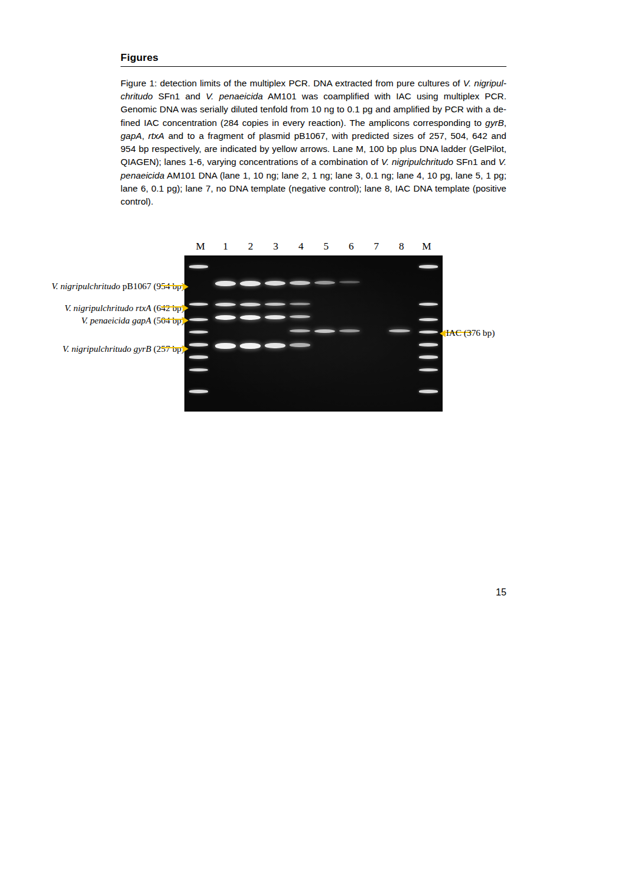Figures
Figure 1: detection limits of the multiplex PCR. DNA extracted from pure cultures of V. nigripulchritudo SFn1 and V. penaeicida AM101 was coamplified with IAC using multiplex PCR. Genomic DNA was serially diluted tenfold from 10 ng to 0.1 pg and amplified by PCR with a defined IAC concentration (284 copies in every reaction). The amplicons corresponding to gyrB, gapA, rtxA and to a fragment of plasmid pB1067, with predicted sizes of 257, 504, 642 and 954 bp respectively, are indicated by yellow arrows. Lane M, 100 bp plus DNA ladder (GelPilot, QIAGEN); lanes 1-6, varying concentrations of a combination of V. nigripulchritudo SFn1 and V. penaeicida AM101 DNA (lane 1, 10 ng; lane 2, 1 ng; lane 3, 0.1 ng; lane 4, 10 pg, lane 5, 1 pg; lane 6, 0.1 pg); lane 7, no DNA template (negative control); lane 8, IAC DNA template (positive control).
M 12345678 M
V. nigripulchritudo pB1067 (954 bp)
V. nigripulchritudo rtxA (642 bp)
V. penaeicida gapA (504 bp)
V. nigripulchritudo gyrB (257 bp)
IAC (376 bp)
15